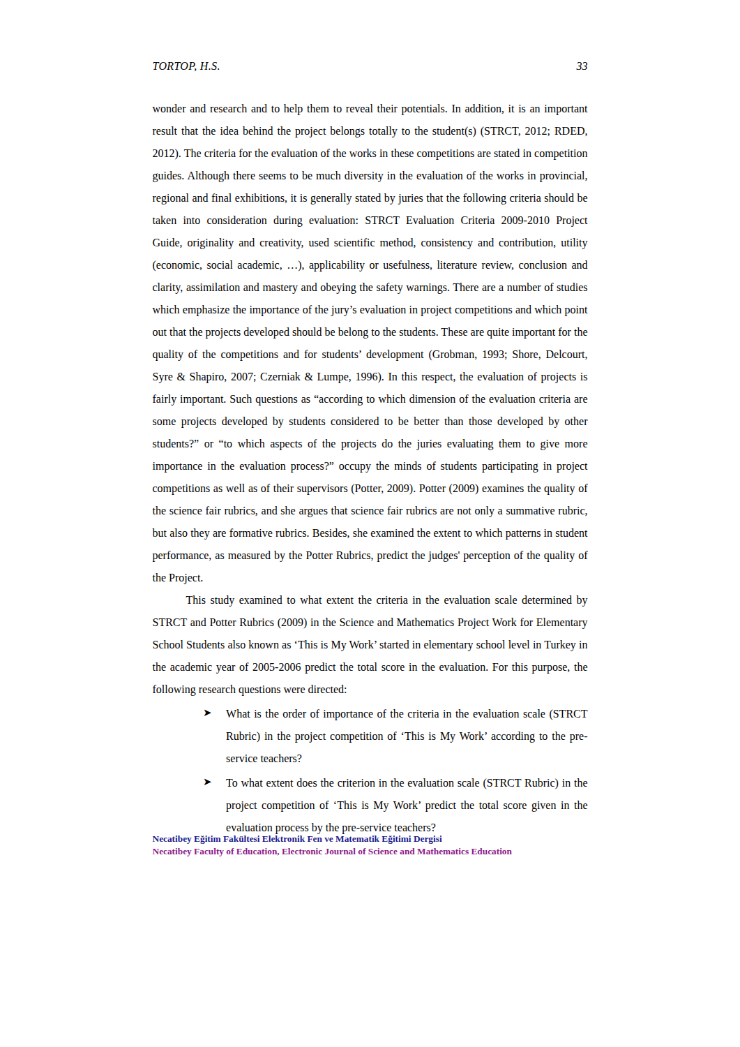TORTOP, H.S. 33
wonder and research and to help them to reveal their potentials. In addition, it is an important result that the idea behind the project belongs totally to the student(s) (STRCT, 2012; RDED, 2012). The criteria for the evaluation of the works in these competitions are stated in competition guides. Although there seems to be much diversity in the evaluation of the works in provincial, regional and final exhibitions, it is generally stated by juries that the following criteria should be taken into consideration during evaluation: STRCT Evaluation Criteria 2009-2010 Project Guide, originality and creativity, used scientific method, consistency and contribution, utility (economic, social academic, …), applicability or usefulness, literature review, conclusion and clarity, assimilation and mastery and obeying the safety warnings. There are a number of studies which emphasize the importance of the jury’s evaluation in project competitions and which point out that the projects developed should be belong to the students. These are quite important for the quality of the competitions and for students’ development (Grobman, 1993; Shore, Delcourt, Syre & Shapiro, 2007; Czerniak & Lumpe, 1996). In this respect, the evaluation of projects is fairly important. Such questions as “according to which dimension of the evaluation criteria are some projects developed by students considered to be better than those developed by other students?” or “to which aspects of the projects do the juries evaluating them to give more importance in the evaluation process?” occupy the minds of students participating in project competitions as well as of their supervisors (Potter, 2009). Potter (2009) examines the quality of the science fair rubrics, and she argues that science fair rubrics are not only a summative rubric, but also they are formative rubrics. Besides, she examined the extent to which patterns in student performance, as measured by the Potter Rubrics, predict the judges' perception of the quality of the Project.
This study examined to what extent the criteria in the evaluation scale determined by STRCT and Potter Rubrics (2009) in the Science and Mathematics Project Work for Elementary School Students also known as ‘This is My Work’ started in elementary school level in Turkey in the academic year of 2005-2006 predict the total score in the evaluation. For this purpose, the following research questions were directed:
What is the order of importance of the criteria in the evaluation scale (STRCT Rubric) in the project competition of ‘This is My Work’ according to the pre-service teachers?
To what extent does the criterion in the evaluation scale (STRCT Rubric) in the project competition of ‘This is My Work’ predict the total score given in the evaluation process by the pre-service teachers?
Necatibey Eğitim Fakültesi Elektronik Fen ve Matematik Eğitimi Dergisi
Necatibey Faculty of Education, Electronic Journal of Science and Mathematics Education